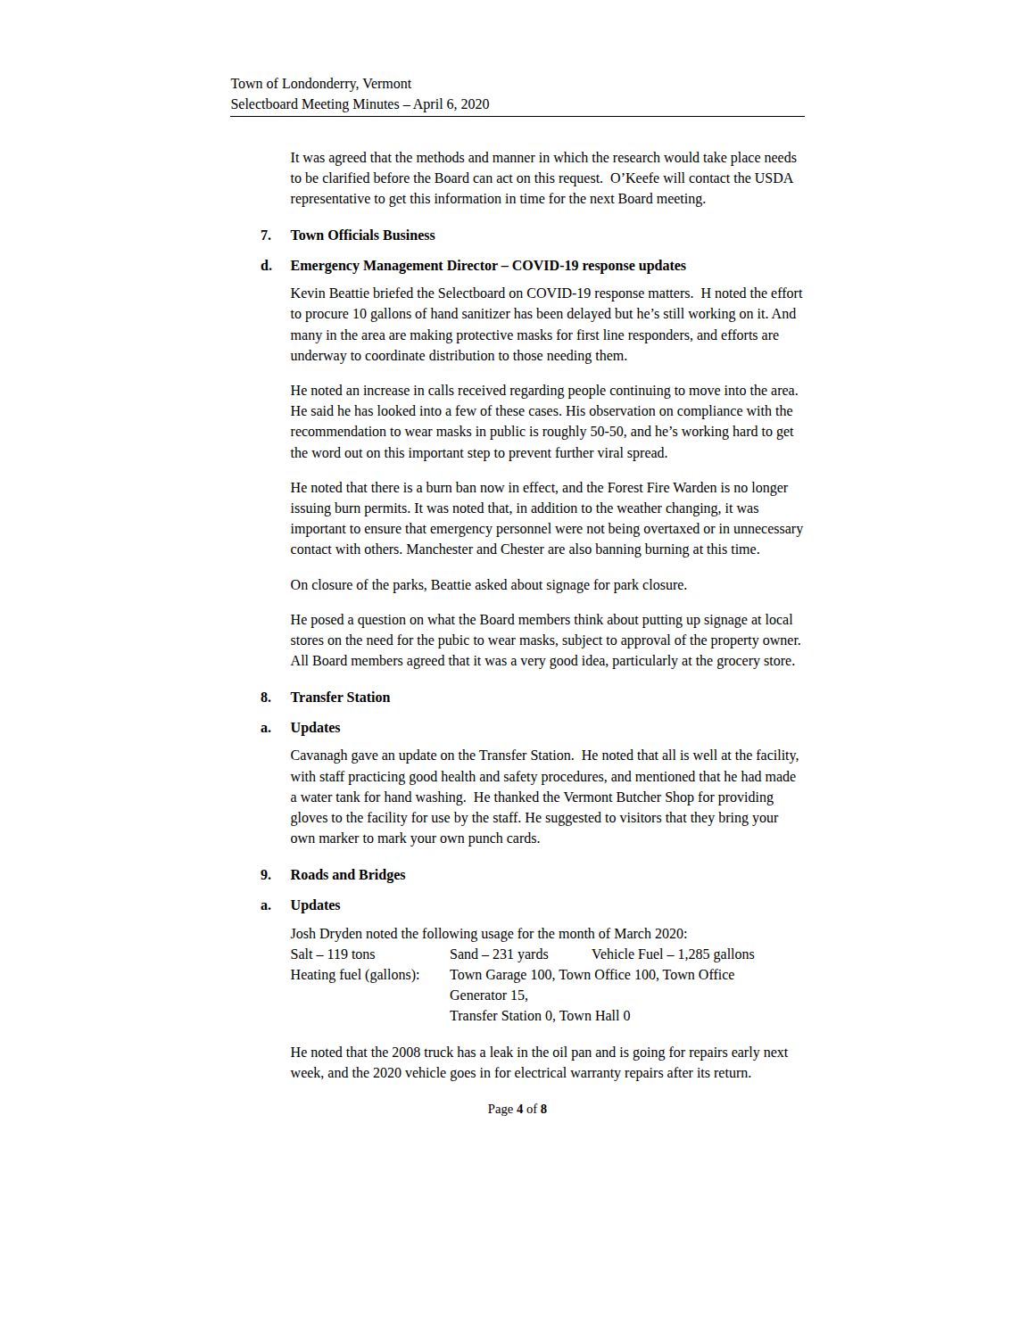Town of Londonderry, Vermont Selectboard Meeting Minutes – April 6, 2020
It was agreed that the methods and manner in which the research would take place needs to be clarified before the Board can act on this request. O’Keefe will contact the USDA representative to get this information in time for the next Board meeting.
7. Town Officials Business
d. Emergency Management Director – COVID-19 response updates
Kevin Beattie briefed the Selectboard on COVID-19 response matters. H noted the effort to procure 10 gallons of hand sanitizer has been delayed but he’s still working on it. And many in the area are making protective masks for first line responders, and efforts are underway to coordinate distribution to those needing them.
He noted an increase in calls received regarding people continuing to move into the area. He said he has looked into a few of these cases. His observation on compliance with the recommendation to wear masks in public is roughly 50-50, and he’s working hard to get the word out on this important step to prevent further viral spread.
He noted that there is a burn ban now in effect, and the Forest Fire Warden is no longer issuing burn permits. It was noted that, in addition to the weather changing, it was important to ensure that emergency personnel were not being overtaxed or in unnecessary contact with others. Manchester and Chester are also banning burning at this time.
On closure of the parks, Beattie asked about signage for park closure.
He posed a question on what the Board members think about putting up signage at local stores on the need for the pubic to wear masks, subject to approval of the property owner. All Board members agreed that it was a very good idea, particularly at the grocery store.
8. Transfer Station
a. Updates
Cavanagh gave an update on the Transfer Station. He noted that all is well at the facility, with staff practicing good health and safety procedures, and mentioned that he had made a water tank for hand washing. He thanked the Vermont Butcher Shop for providing gloves to the facility for use by the staff. He suggested to visitors that they bring your own marker to mark your own punch cards.
9. Roads and Bridges
a. Updates
Josh Dryden noted the following usage for the month of March 2020:
| Salt – 119 tons | Sand – 231 yards | Vehicle Fuel – 1,285 gallons |
| Heating fuel (gallons): | Town Garage 100, Town Office 100, Town Office Generator 15, Transfer Station 0, Town Hall 0 |
He noted that the 2008 truck has a leak in the oil pan and is going for repairs early next week, and the 2020 vehicle goes in for electrical warranty repairs after its return.
Page 4 of 8